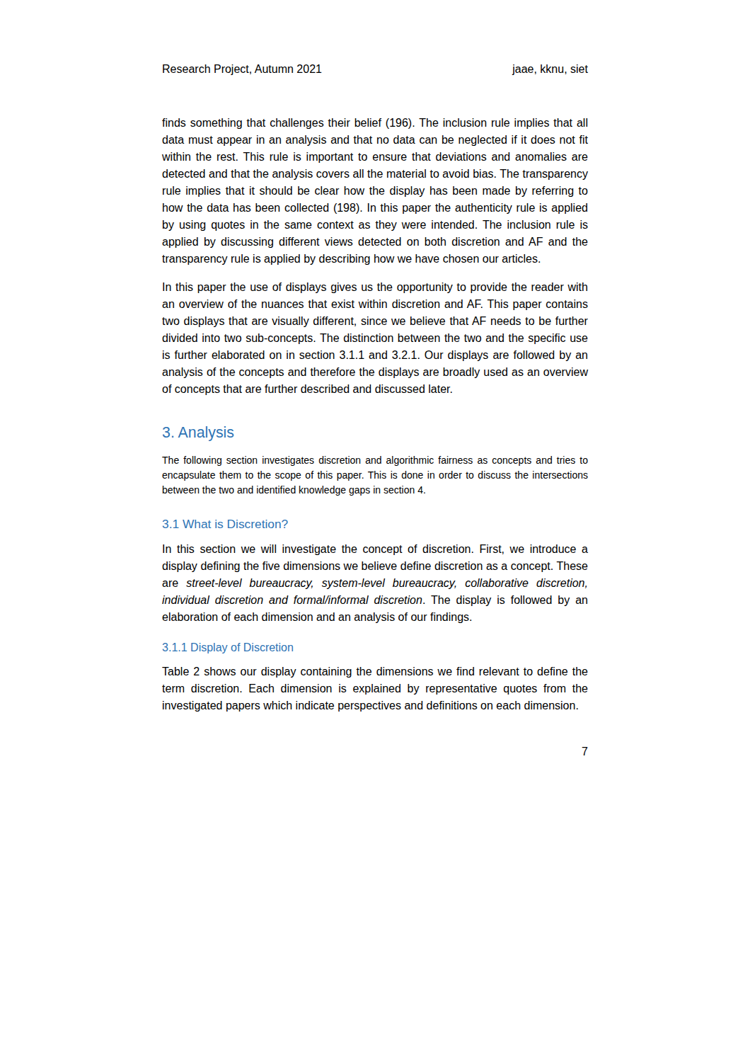Research Project, Autumn 2021 jaae, kknu, siet
finds something that challenges their belief (196). The inclusion rule implies that all data must appear in an analysis and that no data can be neglected if it does not fit within the rest. This rule is important to ensure that deviations and anomalies are detected and that the analysis covers all the material to avoid bias. The transparency rule implies that it should be clear how the display has been made by referring to how the data has been collected (198). In this paper the authenticity rule is applied by using quotes in the same context as they were intended. The inclusion rule is applied by discussing different views detected on both discretion and AF and the transparency rule is applied by describing how we have chosen our articles.
In this paper the use of displays gives us the opportunity to provide the reader with an overview of the nuances that exist within discretion and AF. This paper contains two displays that are visually different, since we believe that AF needs to be further divided into two sub-concepts. The distinction between the two and the specific use is further elaborated on in section 3.1.1 and 3.2.1. Our displays are followed by an analysis of the concepts and therefore the displays are broadly used as an overview of concepts that are further described and discussed later.
3. Analysis
The following section investigates discretion and algorithmic fairness as concepts and tries to encapsulate them to the scope of this paper. This is done in order to discuss the intersections between the two and identified knowledge gaps in section 4.
3.1 What is Discretion?
In this section we will investigate the concept of discretion. First, we introduce a display defining the five dimensions we believe define discretion as a concept. These are street-level bureaucracy, system-level bureaucracy, collaborative discretion, individual discretion and formal/informal discretion. The display is followed by an elaboration of each dimension and an analysis of our findings.
3.1.1 Display of Discretion
Table 2 shows our display containing the dimensions we find relevant to define the term discretion. Each dimension is explained by representative quotes from the investigated papers which indicate perspectives and definitions on each dimension.
7